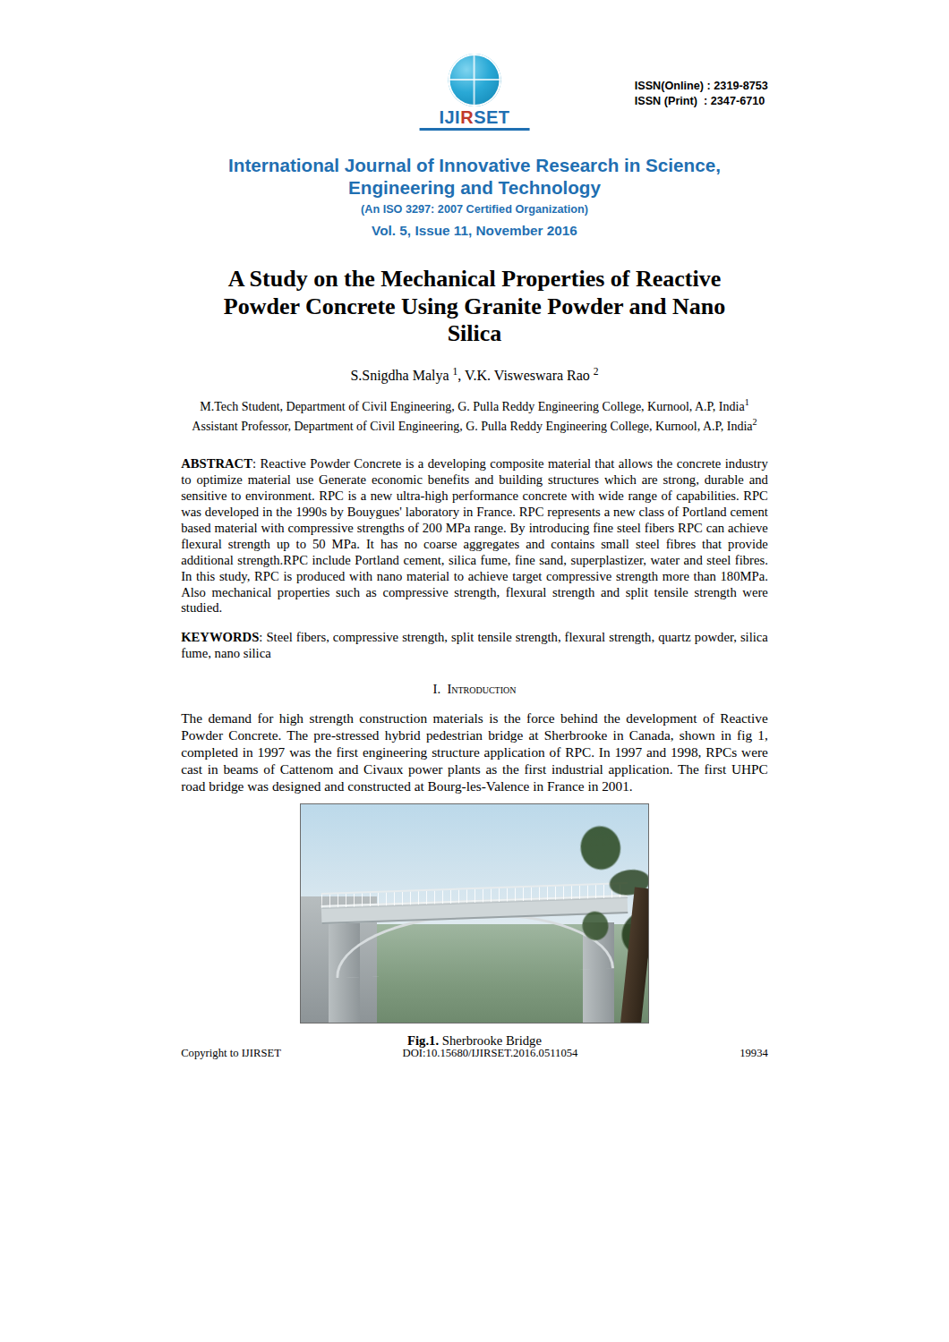ISSN(Online) : 2319-8753
ISSN (Print) : 2347-6710
IJIRSET
International Journal of Innovative Research in Science,
Engineering and Technology
(An ISO 3297: 2007 Certified Organization)
Vol. 5, Issue 11, November 2016
A Study on the Mechanical Properties of Reactive Powder Concrete Using Granite Powder and Nano Silica
S.Snigdha Malya 1, V.K. Visweswara Rao 2
M.Tech Student, Department of Civil Engineering, G. Pulla Reddy Engineering College, Kurnool, A.P, India1
Assistant Professor, Department of Civil Engineering, G. Pulla Reddy Engineering College, Kurnool, A.P, India2
ABSTRACT: Reactive Powder Concrete is a developing composite material that allows the concrete industry to optimize material use Generate economic benefits and building structures which are strong, durable and sensitive to environment. RPC is a new ultra-high performance concrete with wide range of capabilities. RPC was developed in the 1990s by Bouygues' laboratory in France. RPC represents a new class of Portland cement based material with compressive strengths of 200 MPa range. By introducing fine steel fibers RPC can achieve flexural strength up to 50 MPa. It has no coarse aggregates and contains small steel fibres that provide additional strength.RPC include Portland cement, silica fume, fine sand, superplastizer, water and steel fibres. In this study, RPC is produced with nano material to achieve target compressive strength more than 180MPa. Also mechanical properties such as compressive strength, flexural strength and split tensile strength were studied.
KEYWORDS: Steel fibers, compressive strength, split tensile strength, flexural strength, quartz powder, silica fume, nano silica
I. Introduction
The demand for high strength construction materials is the force behind the development of Reactive Powder Concrete. The pre-stressed hybrid pedestrian bridge at Sherbrooke in Canada, shown in fig 1, completed in 1997 was the first engineering structure application of RPC. In 1997 and 1998, RPCs were cast in beams of Cattenom and Civaux power plants as the first industrial application. The first UHPC road bridge was designed and constructed at Bourg-les-Valence in France in 2001.
Fig.1. Sherbrooke Bridge
Copyright to IJIRSET
DOI:10.15680/IJIRSET.2016.0511054
19934